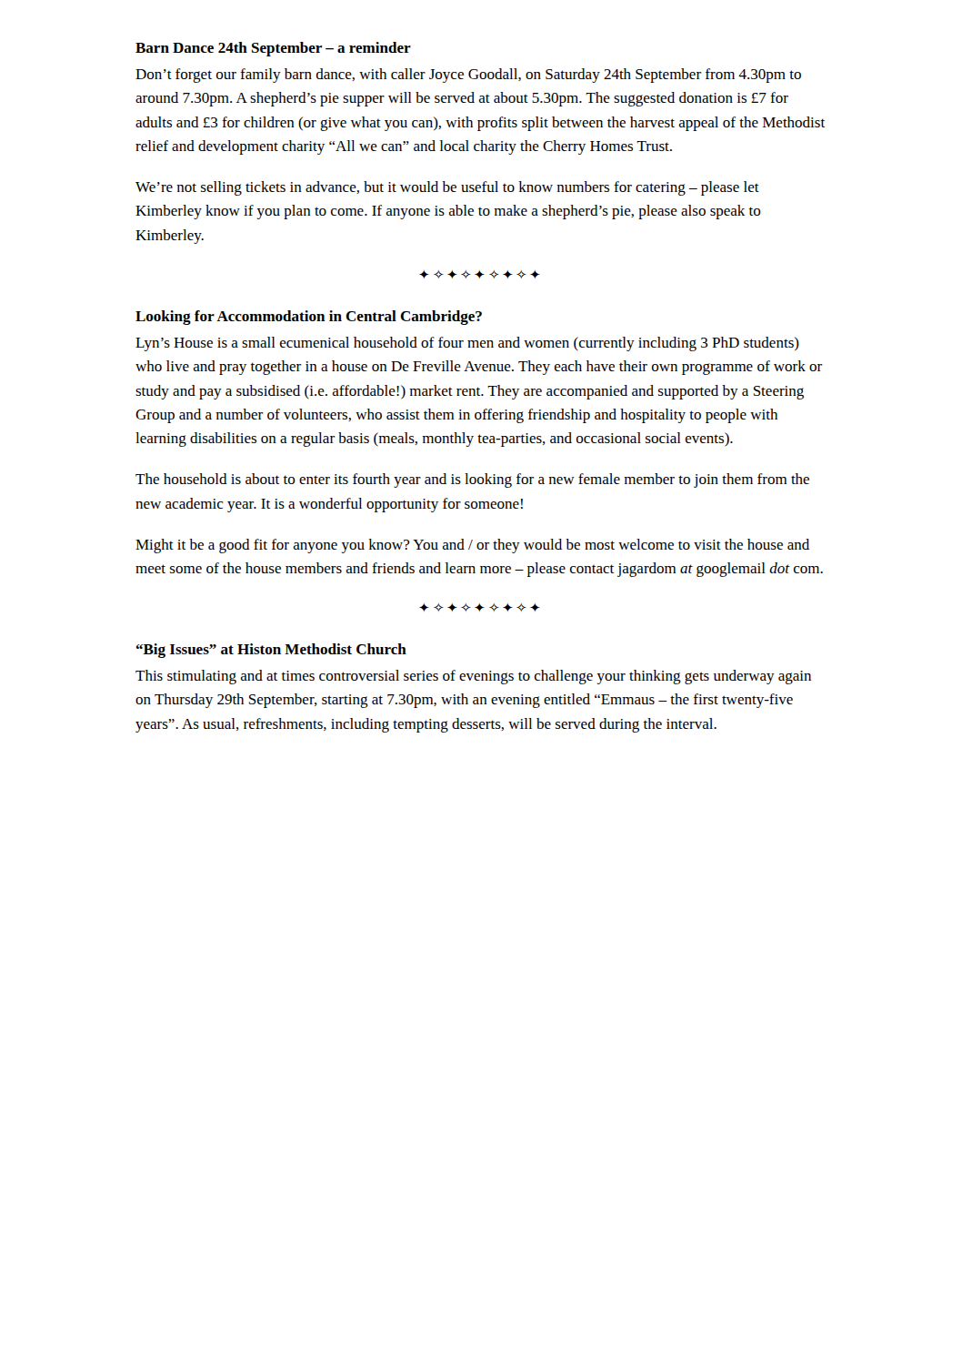Barn Dance 24th September – a reminder
Don’t forget our family barn dance, with caller Joyce Goodall, on Saturday 24th September from 4.30pm to around 7.30pm. A shepherd’s pie supper will be served at about 5.30pm. The suggested donation is £7 for adults and £3 for children (or give what you can), with profits split between the harvest appeal of the Methodist relief and development charity “All we can” and local charity the Cherry Homes Trust.
We’re not selling tickets in advance, but it would be useful to know numbers for catering – please let Kimberley know if you plan to come. If anyone is able to make a shepherd’s pie, please also speak to Kimberley.
✦✧✦✧✦✧✦✧✦
Looking for Accommodation in Central Cambridge?
Lyn’s House is a small ecumenical household of four men and women (currently including 3 PhD students) who live and pray together in a house on De Freville Avenue. They each have their own programme of work or study and pay a subsidised (i.e. affordable!) market rent. They are accompanied and supported by a Steering Group and a number of volunteers, who assist them in offering friendship and hospitality to people with learning disabilities on a regular basis (meals, monthly tea-parties, and occasional social events).
The household is about to enter its fourth year and is looking for a new female member to join them from the new academic year. It is a wonderful opportunity for someone!
Might it be a good fit for anyone you know? You and / or they would be most welcome to visit the house and meet some of the house members and friends and learn more – please contact jagardom at googlemail dot com.
✦✧✦✧✦✧✦✧✦
“Big Issues” at Histon Methodist Church
This stimulating and at times controversial series of evenings to challenge your thinking gets underway again on Thursday 29th September, starting at 7.30pm, with an evening entitled “Emmaus – the first twenty-five years”. As usual, refreshments, including tempting desserts, will be served during the interval.